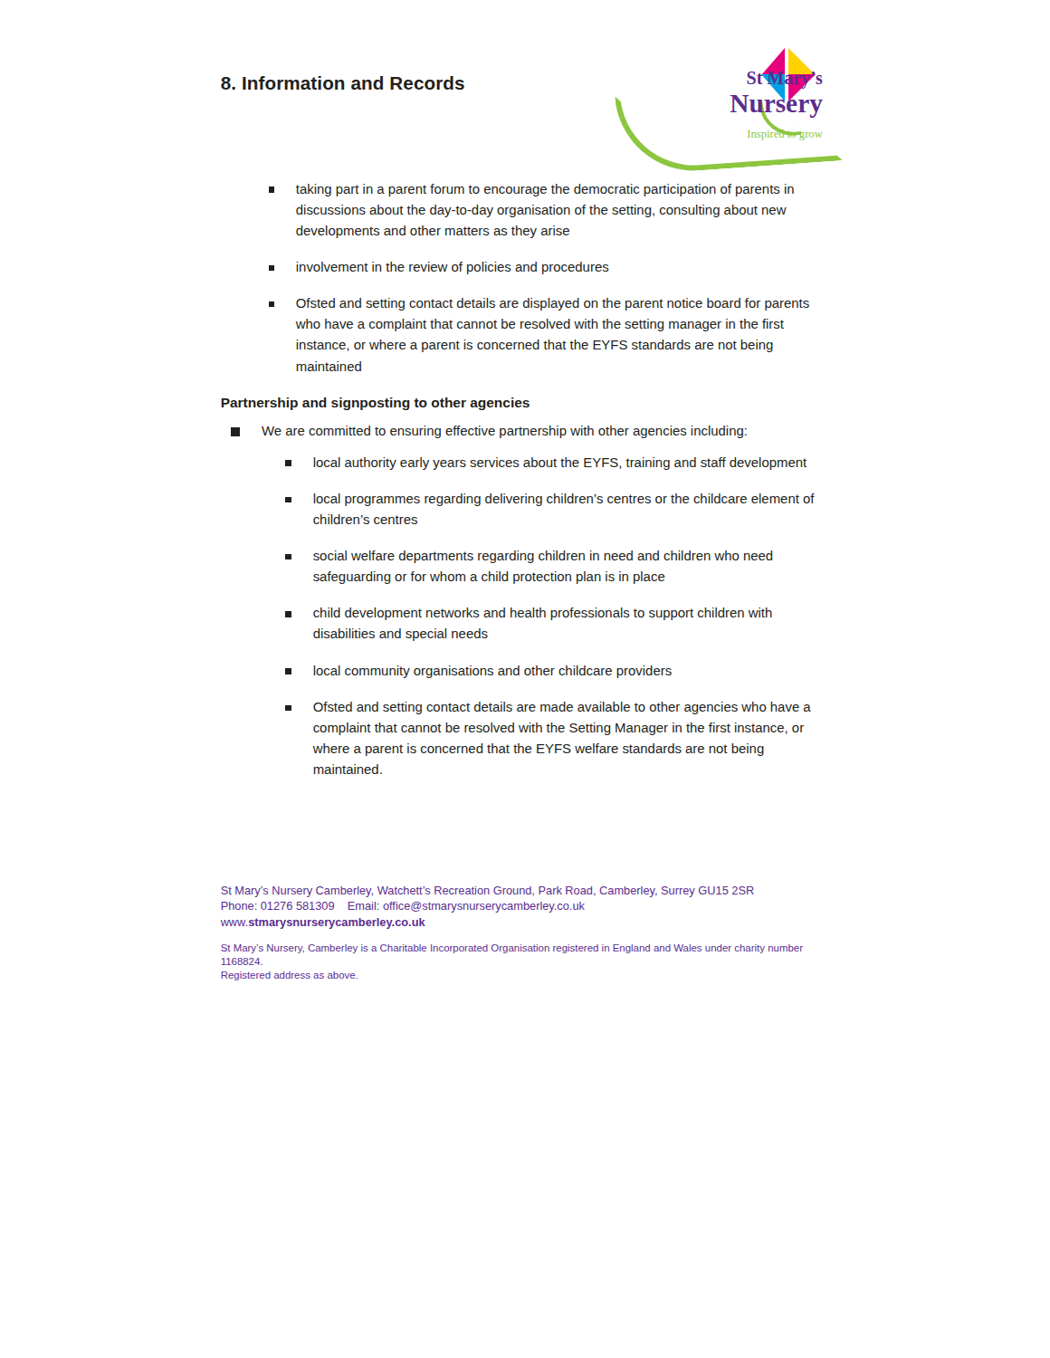8. Information and Records
St Mary’s
Nursery
Inspired to grow
taking part in a parent forum to encourage the democratic participation of parents in discussions about the day-to-day organisation of the setting, consulting about new developments and other matters as they arise
involvement in the review of policies and procedures
Ofsted and setting contact details are displayed on the parent notice board for parents who have a complaint that cannot be resolved with the setting manager in the first instance, or where a parent is concerned that the EYFS standards are not being maintained
Partnership and signposting to other agencies
We are committed to ensuring effective partnership with other agencies including:
local authority early years services about the EYFS, training and staff development
local programmes regarding delivering children’s centres or the childcare element of children’s centres
social welfare departments regarding children in need and children who need safeguarding or for whom a child protection plan is in place
child development networks and health professionals to support children with disabilities and special needs
local community organisations and other childcare providers
Ofsted and setting contact details are made available to other agencies who have a complaint that cannot be resolved with the Setting Manager in the first instance, or where a parent is concerned that the EYFS welfare standards are not being maintained.
St Mary’s Nursery Camberley, Watchett’s Recreation Ground, Park Road, Camberley, Surrey GU15 2SR
Phone: 01276 581309 Email: office@stmarysnurserycamberley.co.uk
www.stmarysnurserycamberley.co.uk
St Mary’s Nursery, Camberley is a Charitable Incorporated Organisation registered in England and Wales under charity number 1168824.
Registered address as above.